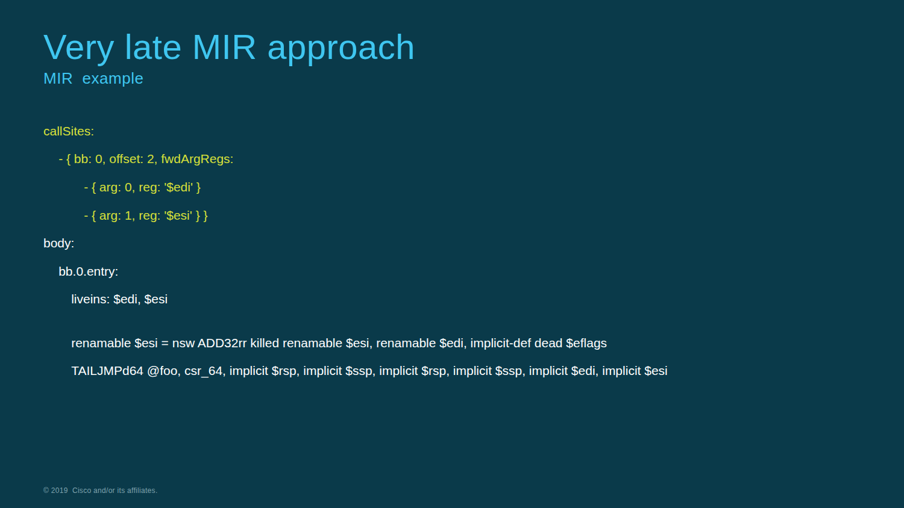Very late MIR approach
MIR example
callSites:
- { bb: 0, offset: 2, fwdArgRegs:
- { arg: 0, reg: '$edi' }
- { arg: 1, reg: '$esi' } }
body:
bb.0.entry:
liveins: $edi, $esi
renamable $esi = nsw ADD32rr killed renamable $esi, renamable $edi, implicit-def dead $eflags
TAILJMPd64 @foo, csr_64, implicit $rsp, implicit $ssp, implicit $rsp, implicit $ssp, implicit $edi, implicit $esi
© 2019 Cisco and/or its affiliates.